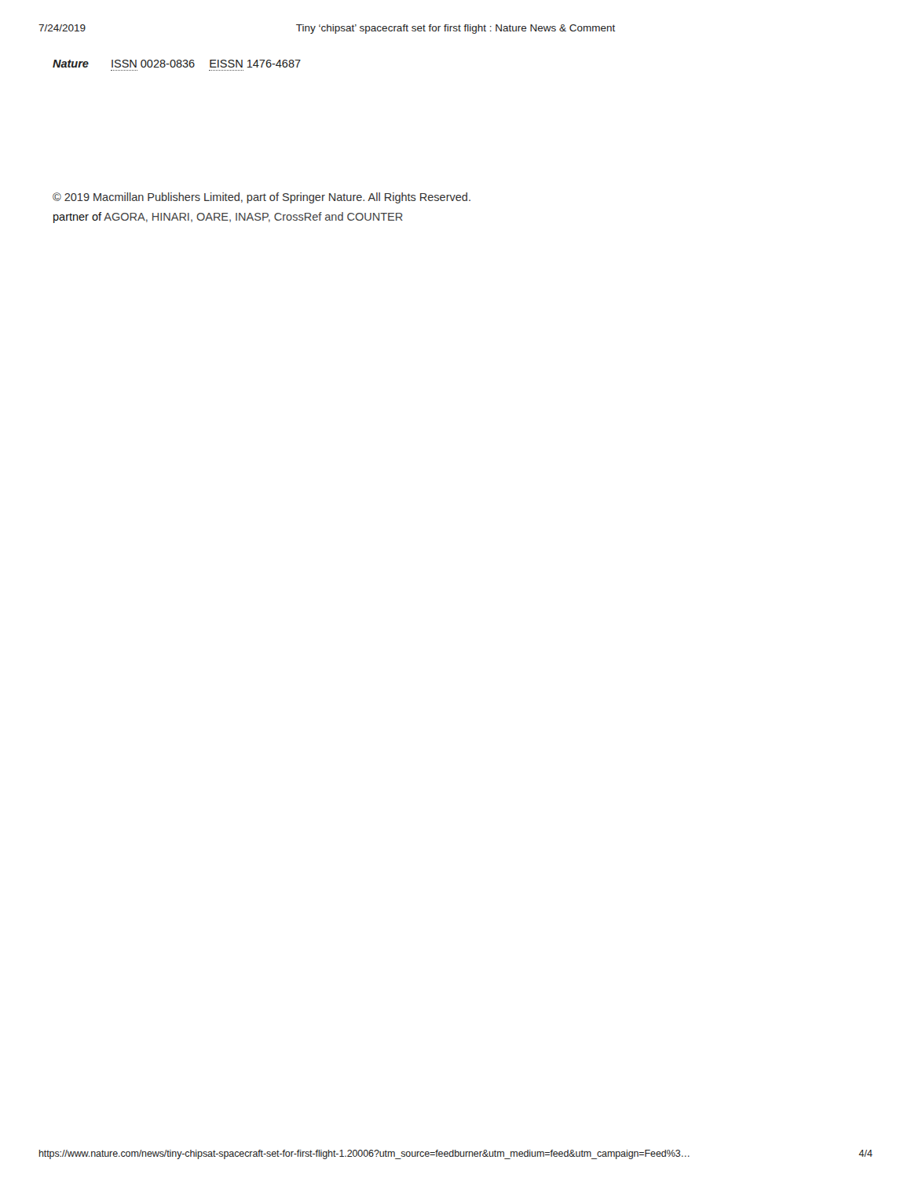7/24/2019 Tiny ‘chipsat’ spacecraft set for first flight : Nature News & Comment
Nature ISSN 0028-0836 EISSN 1476-4687
© 2019 Macmillan Publishers Limited, part of Springer Nature. All Rights Reserved.
partner of AGORA, HINARI, OARE, INASP, CrossRef and COUNTER
https://www.nature.com/news/tiny-chipsat-spacecraft-set-for-first-flight-1.20006?utm_source=feedburner&utm_medium=feed&utm_campaign=Feed%3… 4/4